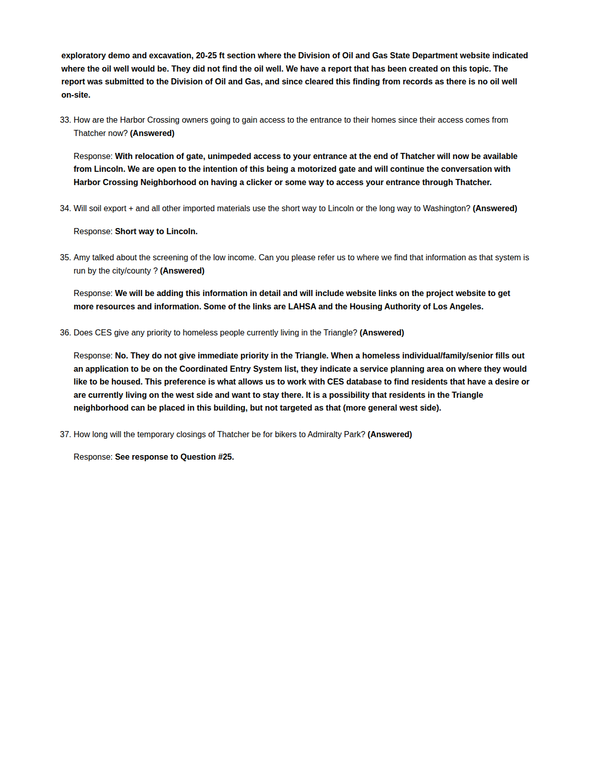exploratory demo and excavation, 20-25 ft section where the Division of Oil and Gas State Department website indicated where the oil well would be. They did not find the oil well. We have a report that has been created on this topic. The report was submitted to the Division of Oil and Gas, and since cleared this finding from records as there is no oil well on-site.
How are the Harbor Crossing owners going to gain access to the entrance to their homes since their access comes from Thatcher now? (Answered)
Response: With relocation of gate, unimpeded access to your entrance at the end of Thatcher will now be available from Lincoln. We are open to the intention of this being a motorized gate and will continue the conversation with Harbor Crossing Neighborhood on having a clicker or some way to access your entrance through Thatcher.
Will soil export + and all other imported materials use the short way to Lincoln or the long way to Washington? (Answered)
Response: Short way to Lincoln.
Amy talked about the screening of the low income. Can you please refer us to where we find that information as that system is run by the city/county ? (Answered)
Response: We will be adding this information in detail and will include website links on the project website to get more resources and information. Some of the links are LAHSA and the Housing Authority of Los Angeles.
Does CES give any priority to homeless people currently living in the Triangle? (Answered)
Response: No. They do not give immediate priority in the Triangle. When a homeless individual/family/senior fills out an application to be on the Coordinated Entry System list, they indicate a service planning area on where they would like to be housed. This preference is what allows us to work with CES database to find residents that have a desire or are currently living on the west side and want to stay there. It is a possibility that residents in the Triangle neighborhood can be placed in this building, but not targeted as that (more general west side).
How long will the temporary closings of Thatcher be for bikers to Admiralty Park? (Answered)
Response: See response to Question #25.